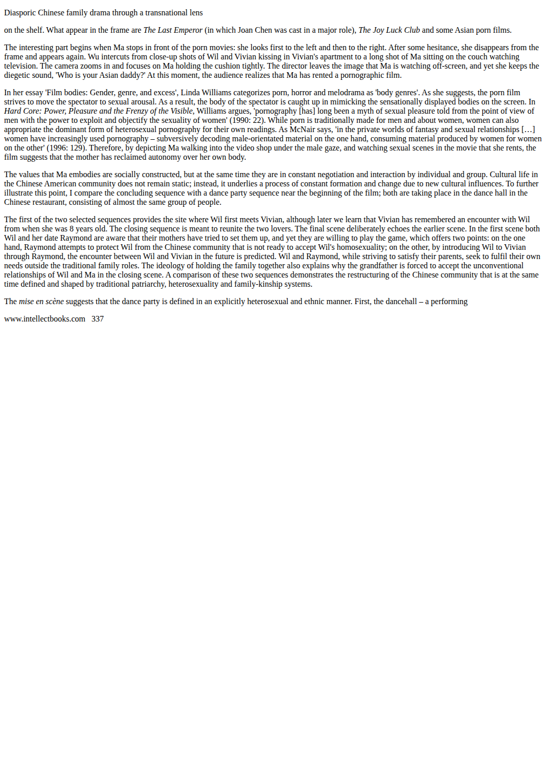Diasporic Chinese family drama through a transnational lens
on the shelf. What appear in the frame are The Last Emperor (in which Joan Chen was cast in a major role), The Joy Luck Club and some Asian porn films.
The interesting part begins when Ma stops in front of the porn movies: she looks first to the left and then to the right. After some hesitance, she disappears from the frame and appears again. Wu intercuts from close-up shots of Wil and Vivian kissing in Vivian's apartment to a long shot of Ma sitting on the couch watching television. The camera zooms in and focuses on Ma holding the cushion tightly. The director leaves the image that Ma is watching off-screen, and yet she keeps the diegetic sound, 'Who is your Asian daddy?' At this moment, the audience realizes that Ma has rented a pornographic film.
In her essay 'Film bodies: Gender, genre, and excess', Linda Williams categorizes porn, horror and melodrama as 'body genres'. As she suggests, the porn film strives to move the spectator to sexual arousal. As a result, the body of the spectator is caught up in mimicking the sensationally displayed bodies on the screen. In Hard Core: Power, Pleasure and the Frenzy of the Visible, Williams argues, 'pornography [has] long been a myth of sexual pleasure told from the point of view of men with the power to exploit and objectify the sexuality of women' (1990: 22). While porn is traditionally made for men and about women, women can also appropriate the dominant form of heterosexual pornography for their own readings. As McNair says, 'in the private worlds of fantasy and sexual relationships […] women have increasingly used pornography – subversively decoding male-orientated material on the one hand, consuming material produced by women for women on the other' (1996: 129). Therefore, by depicting Ma walking into the video shop under the male gaze, and watching sexual scenes in the movie that she rents, the film suggests that the mother has reclaimed autonomy over her own body.
The values that Ma embodies are socially constructed, but at the same time they are in constant negotiation and interaction by individual and group. Cultural life in the Chinese American community does not remain static; instead, it underlies a process of constant formation and change due to new cultural influences. To further illustrate this point, I compare the concluding sequence with a dance party sequence near the beginning of the film; both are taking place in the dance hall in the Chinese restaurant, consisting of almost the same group of people.
The first of the two selected sequences provides the site where Wil first meets Vivian, although later we learn that Vivian has remembered an encounter with Wil from when she was 8 years old. The closing sequence is meant to reunite the two lovers. The final scene deliberately echoes the earlier scene. In the first scene both Wil and her date Raymond are aware that their mothers have tried to set them up, and yet they are willing to play the game, which offers two points: on the one hand, Raymond attempts to protect Wil from the Chinese community that is not ready to accept Wil's homosexuality; on the other, by introducing Wil to Vivian through Raymond, the encounter between Wil and Vivian in the future is predicted. Wil and Raymond, while striving to satisfy their parents, seek to fulfil their own needs outside the traditional family roles. The ideology of holding the family together also explains why the grandfather is forced to accept the unconventional relationships of Wil and Ma in the closing scene. A comparison of these two sequences demonstrates the restructuring of the Chinese community that is at the same time defined and shaped by traditional patriarchy, heterosexuality and family-kinship systems.
The mise en scène suggests that the dance party is defined in an explicitly heterosexual and ethnic manner. First, the dancehall – a performing
www.intellectbooks.com 337